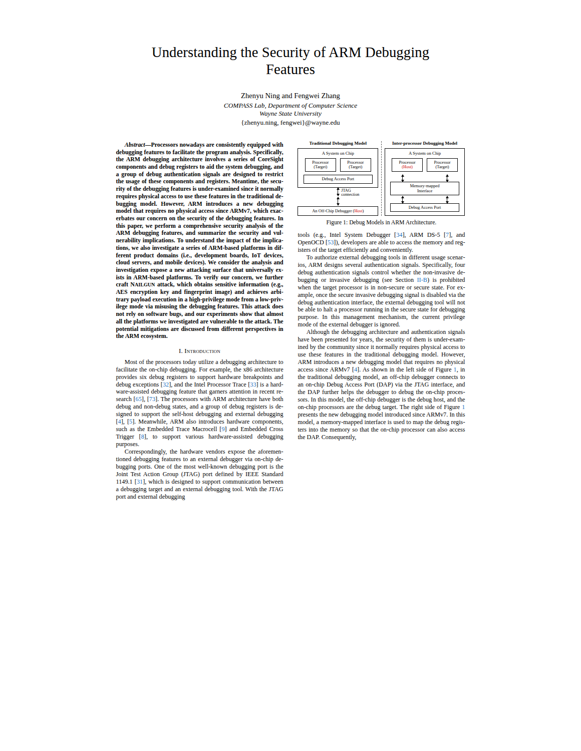Understanding the Security of ARM Debugging
Features
Zhenyu Ning and Fengwei Zhang
COMPASS Lab, Department of Computer Science
Wayne State University
{zhenyu.ning, fengwei}@wayne.edu
Abstract—Processors nowadays are consistently equipped with debugging features to facilitate the program analysis. Specifically, the ARM debugging architecture involves a series of CoreSight components and debug registers to aid the system debugging, and a group of debug authentication signals are designed to restrict the usage of these components and registers. Meantime, the security of the debugging features is under-examined since it normally requires physical access to use these features in the traditional debugging model. However, ARM introduces a new debugging model that requires no physical access since ARMv7, which exacerbates our concern on the security of the debugging features. In this paper, we perform a comprehensive security analysis of the ARM debugging features, and summarize the security and vulnerability implications. To understand the impact of the implications, we also investigate a series of ARM-based platforms in different product domains (i.e., development boards, IoT devices, cloud servers, and mobile devices). We consider the analysis and investigation expose a new attacking surface that universally exists in ARM-based platforms. To verify our concern, we further craft NAILGUN attack, which obtains sensitive information (e.g., AES encryption key and fingerprint image) and achieves arbitrary payload execution in a high-privilege mode from a low-privilege mode via misusing the debugging features. This attack does not rely on software bugs, and our experiments show that almost all the platforms we investigated are vulnerable to the attack. The potential mitigations are discussed from different perspectives in the ARM ecosystem.
I. Introduction
Most of the processors today utilize a debugging architecture to facilitate the on-chip debugging. For example, the x86 architecture provides six debug registers to support hardware breakpoints and debug exceptions [32], and the Intel Processor Trace [33] is a hardware-assisted debugging feature that garners attention in recent research [65], [73]. The processors with ARM architecture have both debug and non-debug states, and a group of debug registers is designed to support the self-host debugging and external debugging [4], [5]. Meanwhile, ARM also introduces hardware components, such as the Embedded Trace Macrocell [9] and Embedded Cross Trigger [8], to support various hardware-assisted debugging purposes.
Correspondingly, the hardware vendors expose the aforementioned debugging features to an external debugger via on-chip debugging ports. One of the most well-known debugging port is the Joint Test Action Group (JTAG) port defined by IEEE Standard 1149.1 [31], which is designed to support communication between a debugging target and an external debugging tool. With the JTAG port and external debugging
Traditional Debugging Model
A System on Chip
Processor
(Target)
Processor
(Target)
Debug Access Port
JTAG
connection
An Off-Chip Debugger (Host)
Inter-processor Debugging Model
A System on Chip
Processor
(Host)
Processor
(Target)
Memory-mapped
Interface
Debug Access Port
Figure 1: Debug Models in ARM Architecture.
tools (e.g., Intel System Debugger [34], ARM DS-5 [7], and OpenOCD [53]), developers are able to access the memory and registers of the target efficiently and conveniently.
To authorize external debugging tools in different usage scenarios, ARM designs several authentication signals. Specifically, four debug authentication signals control whether the non-invasive debugging or invasive debugging (see Section II-B) is prohibited when the target processor is in non-secure or secure state. For example, once the secure invasive debugging signal is disabled via the debug authentication interface, the external debugging tool will not be able to halt a processor running in the secure state for debugging purpose. In this management mechanism, the current privilege mode of the external debugger is ignored.
Although the debugging architecture and authentication signals have been presented for years, the security of them is under-examined by the community since it normally requires physical access to use these features in the traditional debugging model. However, ARM introduces a new debugging model that requires no physical access since ARMv7 [4]. As shown in the left side of Figure 1, in the traditional debugging model, an off-chip debugger connects to an on-chip Debug Access Port (DAP) via the JTAG interface, and the DAP further helps the debugger to debug the on-chip processors. In this model, the off-chip debugger is the debug host, and the on-chip processors are the debug target. The right side of Figure 1 presents the new debugging model introduced since ARMv7. In this model, a memory-mapped interface is used to map the debug registers into the memory so that the on-chip processor can also access the DAP. Consequently,